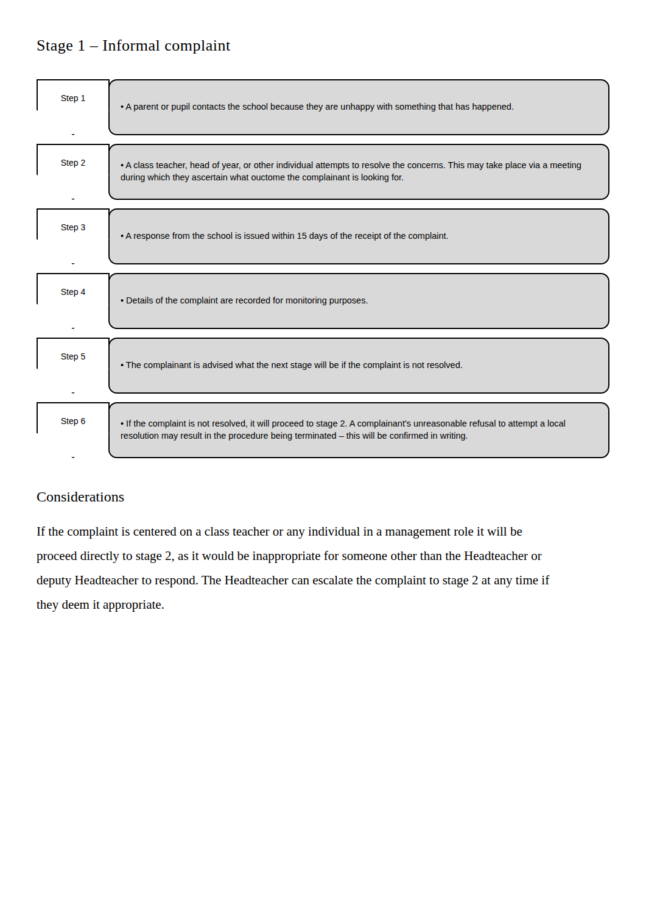Stage 1 – Informal complaint
Step 1
• A parent or pupil contacts the school because they are unhappy with something that has happened.
Step 2
• A class teacher, head of year, or other individual attempts to resolve the concerns. This may take place via a meeting during which they ascertain what ouctome the complainant is looking for.
Step 3
• A response from the school is issued within 15 days of the receipt of the complaint.
Step 4
• Details of the complaint are recorded for monitoring purposes.
Step 5
• The complainant is advised what the next stage will be if the complaint is not resolved.
Step 6
• If the complaint is not resolved, it will proceed to stage 2. A complainant's unreasonable refusal to attempt a local resolution may result in the procedure being terminated – this will be confirmed in writing.
Considerations
If the complaint is centered on a class teacher or any individual in a management role it will be proceed directly to stage 2, as it would be inappropriate for someone other than the Headteacher or deputy Headteacher to respond. The Headteacher can escalate the complaint to stage 2 at any time if they deem it appropriate.